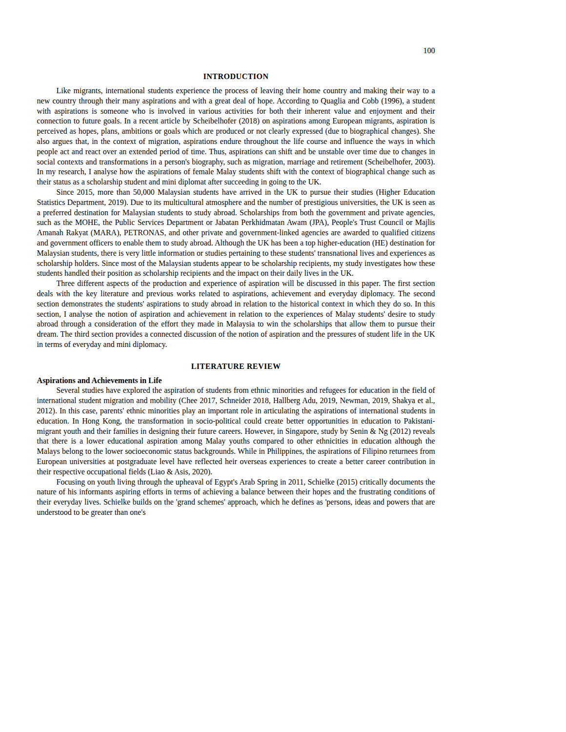100
INTRODUCTION
Like migrants, international students experience the process of leaving their home country and making their way to a new country through their many aspirations and with a great deal of hope. According to Quaglia and Cobb (1996), a student with aspirations is someone who is involved in various activities for both their inherent value and enjoyment and their connection to future goals. In a recent article by Scheibelhofer (2018) on aspirations among European migrants, aspiration is perceived as hopes, plans, ambitions or goals which are produced or not clearly expressed (due to biographical changes). She also argues that, in the context of migration, aspirations endure throughout the life course and influence the ways in which people act and react over an extended period of time. Thus, aspirations can shift and be unstable over time due to changes in social contexts and transformations in a person's biography, such as migration, marriage and retirement (Scheibelhofer, 2003). In my research, I analyse how the aspirations of female Malay students shift with the context of biographical change such as their status as a scholarship student and mini diplomat after succeeding in going to the UK.
Since 2015, more than 50,000 Malaysian students have arrived in the UK to pursue their studies (Higher Education Statistics Department, 2019). Due to its multicultural atmosphere and the number of prestigious universities, the UK is seen as a preferred destination for Malaysian students to study abroad. Scholarships from both the government and private agencies, such as the MOHE, the Public Services Department or Jabatan Perkhidmatan Awam (JPA), People's Trust Council or Majlis Amanah Rakyat (MARA), PETRONAS, and other private and government-linked agencies are awarded to qualified citizens and government officers to enable them to study abroad. Although the UK has been a top higher-education (HE) destination for Malaysian students, there is very little information or studies pertaining to these students' transnational lives and experiences as scholarship holders. Since most of the Malaysian students appear to be scholarship recipients, my study investigates how these students handled their position as scholarship recipients and the impact on their daily lives in the UK.
Three different aspects of the production and experience of aspiration will be discussed in this paper. The first section deals with the key literature and previous works related to aspirations, achievement and everyday diplomacy. The second section demonstrates the students' aspirations to study abroad in relation to the historical context in which they do so. In this section, I analyse the notion of aspiration and achievement in relation to the experiences of Malay students' desire to study abroad through a consideration of the effort they made in Malaysia to win the scholarships that allow them to pursue their dream. The third section provides a connected discussion of the notion of aspiration and the pressures of student life in the UK in terms of everyday and mini diplomacy.
LITERATURE REVIEW
Aspirations and Achievements in Life
Several studies have explored the aspiration of students from ethnic minorities and refugees for education in the field of international student migration and mobility (Chee 2017, Schneider 2018, Hallberg Adu, 2019, Newman, 2019, Shakya et al., 2012). In this case, parents' ethnic minorities play an important role in articulating the aspirations of international students in education. In Hong Kong, the transformation in socio-political could create better opportunities in education to Pakistani-migrant youth and their families in designing their future careers. However, in Singapore, study by Senin & Ng (2012) reveals that there is a lower educational aspiration among Malay youths compared to other ethnicities in education although the Malays belong to the lower socioeconomic status backgrounds. While in Philippines, the aspirations of Filipino returnees from European universities at postgraduate level have reflected heir overseas experiences to create a better career contribution in their respective occupational fields (Liao & Asis, 2020).
Focusing on youth living through the upheaval of Egypt's Arab Spring in 2011, Schielke (2015) critically documents the nature of his informants aspiring efforts in terms of achieving a balance between their hopes and the frustrating conditions of their everyday lives. Schielke builds on the 'grand schemes' approach, which he defines as 'persons, ideas and powers that are understood to be greater than one's